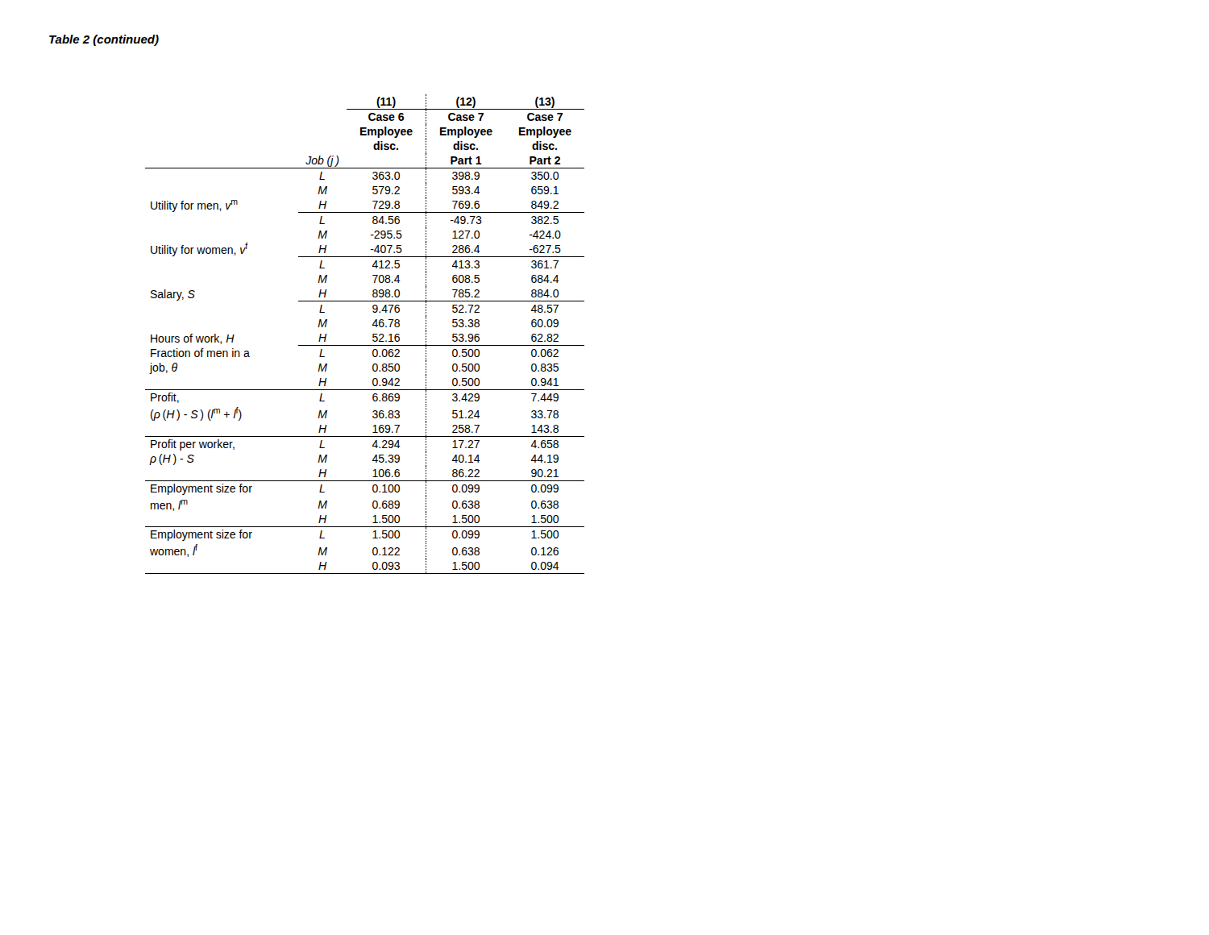Table 2 (continued)
| | | (11) | (12) | (13) |
| | | Case 6 | Case 7 | Case 7 |
| | | Employee | Employee | Employee |
| | | disc. | disc. | disc. |
| | Job ( j ) | | Part 1 | Part 2 |
| Utility for men, v m | L | 363.0 | 398.9 | 350.0 |
| M | 579.2 | 593.4 | 659.1 |
| H | 729.8 | 769.6 | 849.2 |
| Utility for women, v f | L | 84.56 | -49.73 | 382.5 |
| M | -295.5 | 127.0 | -424.0 |
| H | -407.5 | 286.4 | -627.5 |
| Salary, S | L | 412.5 | 413.3 | 361.7 |
| M | 708.4 | 608.5 | 684.4 |
| H | 898.0 | 785.2 | 884.0 |
| Hours of work, H | L | 9.476 | 52.72 | 48.57 |
| M | 46.78 | 53.38 | 60.09 |
| H | 52.16 | 53.96 | 62.82 |
| Fraction of men in a | L | 0.062 | 0.500 | 0.062 |
| job, θ | M | 0.850 | 0.500 | 0.835 |
| | H | 0.942 | 0.500 | 0.941 |
| Profit, | L | 6.869 | 3.429 | 7.449 |
| ( ρ ( H ) - S ) ( l m + l f ) | M | 36.83 | 51.24 | 33.78 |
| | H | 169.7 | 258.7 | 143.8 |
| Profit per worker, | L | 4.294 | 17.27 | 4.658 |
| ρ ( H ) - S | M | 45.39 | 40.14 | 44.19 |
| | H | 106.6 | 86.22 | 90.21 |
| Employment size for | L | 0.100 | 0.099 | 0.099 |
| men, l m | M | 0.689 | 0.638 | 0.638 |
| | H | 1.500 | 1.500 | 1.500 |
| Employment size for | L | 1.500 | 0.099 | 1.500 |
| women, l f | M | 0.122 | 0.638 | 0.126 |
| | H | 0.093 | 1.500 | 0.094 |